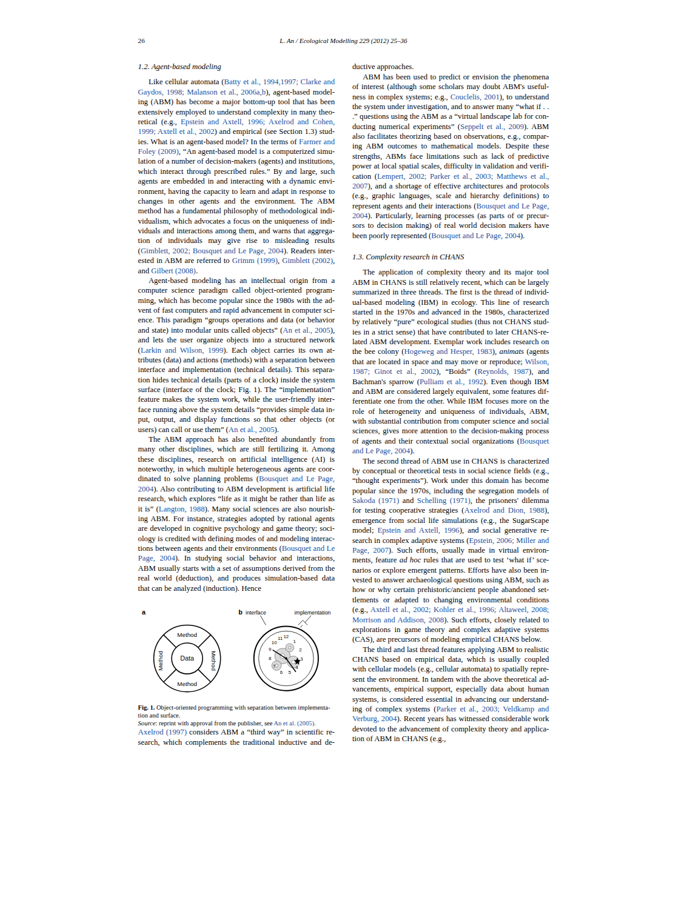26
L. An / Ecological Modelling 229 (2012) 25–36
1.2. Agent-based modeling
Like cellular automata (Batty et al., 1994,1997; Clarke and Gaydos, 1998; Malanson et al., 2006a,b), agent-based modeling (ABM) has become a major bottom-up tool that has been extensively employed to understand complexity in many theoretical (e.g., Epstein and Axtell, 1996; Axelrod and Cohen, 1999; Axtell et al., 2002) and empirical (see Section 1.3) studies. What is an agent-based model? In the terms of Farmer and Foley (2009), “An agent-based model is a computerized simulation of a number of decision-makers (agents) and institutions, which interact through prescribed rules.” By and large, such agents are embedded in and interacting with a dynamic environment, having the capacity to learn and adapt in response to changes in other agents and the environment. The ABM method has a fundamental philosophy of methodological individualism, which advocates a focus on the uniqueness of individuals and interactions among them, and warns that aggregation of individuals may give rise to misleading results (Gimblett, 2002; Bousquet and Le Page, 2004). Readers interested in ABM are referred to Grimm (1999), Gimblett (2002), and Gilbert (2008).
Agent-based modeling has an intellectual origin from a computer science paradigm called object-oriented programming, which has become popular since the 1980s with the advent of fast computers and rapid advancement in computer science. This paradigm “groups operations and data (or behavior and state) into modular units called objects” (An et al., 2005), and lets the user organize objects into a structured network (Larkin and Wilson, 1999). Each object carries its own attributes (data) and actions (methods) with a separation between interface and implementation (technical details). This separation hides technical details (parts of a clock) inside the system surface (interface of the clock; Fig. 1). The “implementation” feature makes the system work, while the user-friendly interface running above the system details “provides simple data input, output, and display functions so that other objects (or users) can call or use them” (An et al., 2005).
The ABM approach has also benefited abundantly from many other disciplines, which are still fertilizing it. Among these disciplines, research on artificial intelligence (AI) is noteworthy, in which multiple heterogeneous agents are coordinated to solve planning problems (Bousquet and Le Page, 2004). Also contributing to ABM development is artificial life research, which explores “life as it might be rather than life as it is” (Langton, 1988). Many social sciences are also nourishing ABM. For instance, strategies adopted by rational agents are developed in cognitive psychology and game theory; sociology is credited with defining modes of and modeling interactions between agents and their environments (Bousquet and Le Page, 2004). In studying social behavior and interactions, ABM usually starts with a set of assumptions derived from the real world (deduction), and produces simulation-based data that can be analyzed (induction). Hence
a b interface implementation Data Method Method Method Method 12 11 10 9 8 7 6 5 4 3 2 1
Fig. 1. Object-oriented programming with separation between implementation and surface.
Source: reprint with approval from the publisher, see An et al. (2005).
Axelrod (1997) considers ABM a “third way” in scientific research, which complements the traditional inductive and deductive approaches.
ABM has been used to predict or envision the phenomena of interest (although some scholars may doubt ABM's usefulness in complex systems; e.g., Couclelis, 2001), to understand the system under investigation, and to answer many “what if . . .” questions using the ABM as a “virtual landscape lab for conducting numerical experiments” (Seppelt et al., 2009). ABM also facilitates theorizing based on observations, e.g., comparing ABM outcomes to mathematical models. Despite these strengths, ABMs face limitations such as lack of predictive power at local spatial scales, difficulty in validation and verification (Lempert, 2002; Parker et al., 2003; Matthews et al., 2007), and a shortage of effective architectures and protocols (e.g., graphic languages, scale and hierarchy definitions) to represent agents and their interactions (Bousquet and Le Page, 2004). Particularly, learning processes (as parts of or precursors to decision making) of real world decision makers have been poorly represented (Bousquet and Le Page, 2004).
1.3. Complexity research in CHANS
The application of complexity theory and its major tool ABM in CHANS is still relatively recent, which can be largely summarized in three threads. The first is the thread of individual-based modeling (IBM) in ecology. This line of research started in the 1970s and advanced in the 1980s, characterized by relatively “pure” ecological studies (thus not CHANS studies in a strict sense) that have contributed to later CHANS-related ABM development. Exemplar work includes research on the bee colony (Hogeweg and Hesper, 1983), animats (agents that are located in space and may move or reproduce; Wilson, 1987; Ginot et al., 2002), “Boids” (Reynolds, 1987), and Bachman's sparrow (Pulliam et al., 1992). Even though IBM and ABM are considered largely equivalent, some features differentiate one from the other. While IBM focuses more on the role of heterogeneity and uniqueness of individuals, ABM, with substantial contribution from computer science and social sciences, gives more attention to the decision-making process of agents and their contextual social organizations (Bousquet and Le Page, 2004).
The second thread of ABM use in CHANS is characterized by conceptual or theoretical tests in social science fields (e.g., “thought experiments”). Work under this domain has become popular since the 1970s, including the segregation models of Sakoda (1971) and Schelling (1971), the prisoners' dilemma for testing cooperative strategies (Axelrod and Dion, 1988), emergence from social life simulations (e.g., the SugarScape model; Epstein and Axtell, 1996), and social generative research in complex adaptive systems (Epstein, 2006; Miller and Page, 2007). Such efforts, usually made in virtual environments, feature ad hoc rules that are used to test ‘what if’ scenarios or explore emergent patterns. Efforts have also been invested to answer archaeological questions using ABM, such as how or why certain prehistoric/ancient people abandoned settlements or adapted to changing environmental conditions (e.g., Axtell et al., 2002; Kohler et al., 1996; Altaweel, 2008; Morrison and Addison, 2008). Such efforts, closely related to explorations in game theory and complex adaptive systems (CAS), are precursors of modeling empirical CHANS below.
The third and last thread features applying ABM to realistic CHANS based on empirical data, which is usually coupled with cellular models (e.g., cellular automata) to spatially represent the environment. In tandem with the above theoretical advancements, empirical support, especially data about human systems, is considered essential in advancing our understanding of complex systems (Parker et al., 2003; Veldkamp and Verburg, 2004). Recent years has witnessed considerable work devoted to the advancement of complexity theory and application of ABM in CHANS (e.g.,